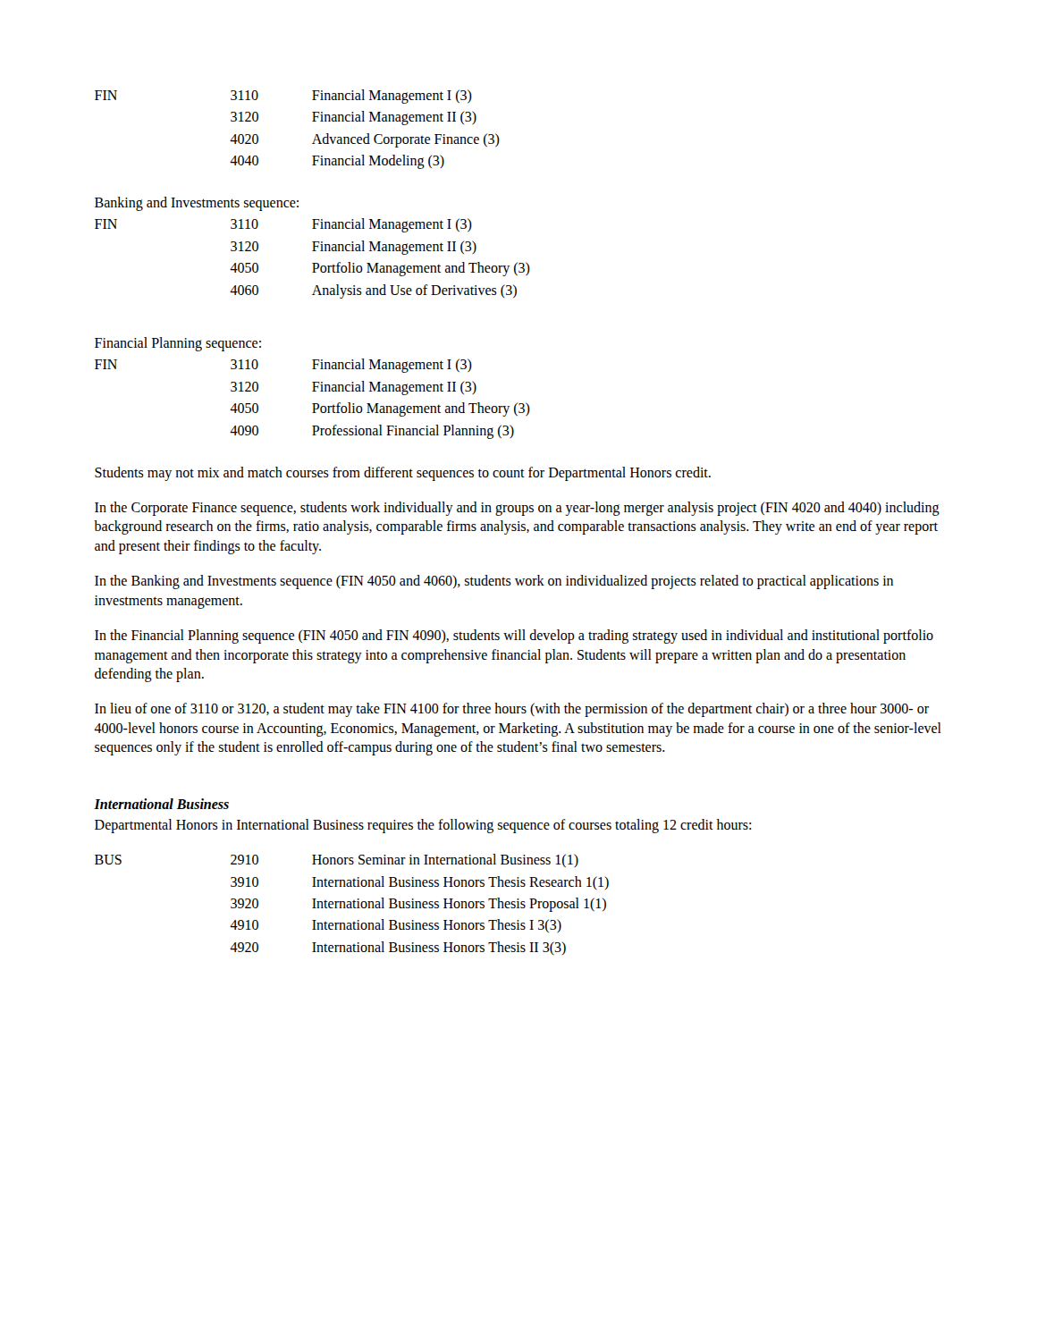| FIN | 3110 | Financial Management I (3) |
| | 3120 | Financial Management II (3) |
| | 4020 | Advanced Corporate Finance (3) |
| | 4040 | Financial Modeling (3) |
Banking and Investments sequence:
| FIN | 3110 | Financial Management I (3) |
| | 3120 | Financial Management II (3) |
| | 4050 | Portfolio Management and Theory (3) |
| | 4060 | Analysis and Use of Derivatives (3) |
Financial Planning sequence:
| FIN | 3110 | Financial Management I (3) |
| | 3120 | Financial Management II (3) |
| | 4050 | Portfolio Management and Theory (3) |
| | 4090 | Professional Financial Planning (3) |
Students may not mix and match courses from different sequences to count for Departmental Honors credit.
In the Corporate Finance sequence, students work individually and in groups on a year-long merger analysis project (FIN 4020 and 4040) including background research on the firms, ratio analysis, comparable firms analysis, and comparable transactions analysis. They write an end of year report and present their findings to the faculty.
In the Banking and Investments sequence (FIN 4050 and 4060), students work on individualized projects related to practical applications in investments management.
In the Financial Planning sequence (FIN 4050 and FIN 4090), students will develop a trading strategy used in individual and institutional portfolio management and then incorporate this strategy into a comprehensive financial plan. Students will prepare a written plan and do a presentation defending the plan.
In lieu of one of 3110 or 3120, a student may take FIN 4100 for three hours (with the permission of the department chair) or a three hour 3000- or 4000-level honors course in Accounting, Economics, Management, or Marketing. A substitution may be made for a course in one of the senior-level sequences only if the student is enrolled off-campus during one of the student’s final two semesters.
International Business
Departmental Honors in International Business requires the following sequence of courses totaling 12 credit hours:
| BUS | 2910 | Honors Seminar in International Business 1(1) |
| | 3910 | International Business Honors Thesis Research 1(1) |
| | 3920 | International Business Honors Thesis Proposal 1(1) |
| | 4910 | International Business Honors Thesis I 3(3) |
| | 4920 | International Business Honors Thesis II 3(3) |